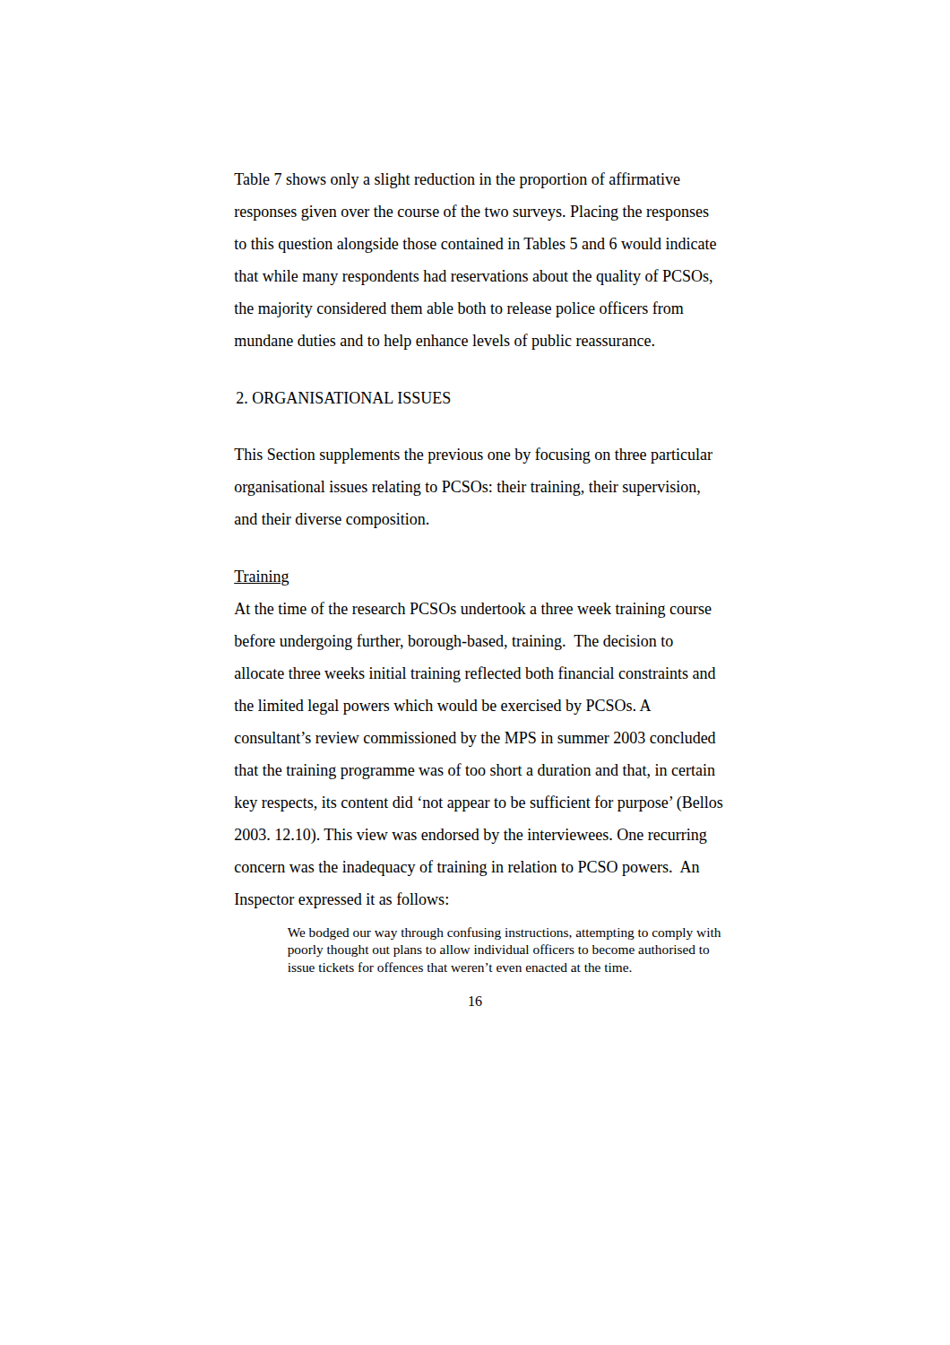Table 7 shows only a slight reduction in the proportion of affirmative responses given over the course of the two surveys. Placing the responses to this question alongside those contained in Tables 5 and 6 would indicate that while many respondents had reservations about the quality of PCSOs, the majority considered them able both to release police officers from mundane duties and to help enhance levels of public reassurance.
2. ORGANISATIONAL ISSUES
This Section supplements the previous one by focusing on three particular organisational issues relating to PCSOs: their training, their supervision, and their diverse composition.
Training
At the time of the research PCSOs undertook a three week training course before undergoing further, borough-based, training. The decision to allocate three weeks initial training reflected both financial constraints and the limited legal powers which would be exercised by PCSOs. A consultant’s review commissioned by the MPS in summer 2003 concluded that the training programme was of too short a duration and that, in certain key respects, its content did ‘not appear to be sufficient for purpose’ (Bellos 2003. 12.10). This view was endorsed by the interviewees. One recurring concern was the inadequacy of training in relation to PCSO powers. An Inspector expressed it as follows:
We bodged our way through confusing instructions, attempting to comply with poorly thought out plans to allow individual officers to become authorised to issue tickets for offences that weren’t even enacted at the time.
16